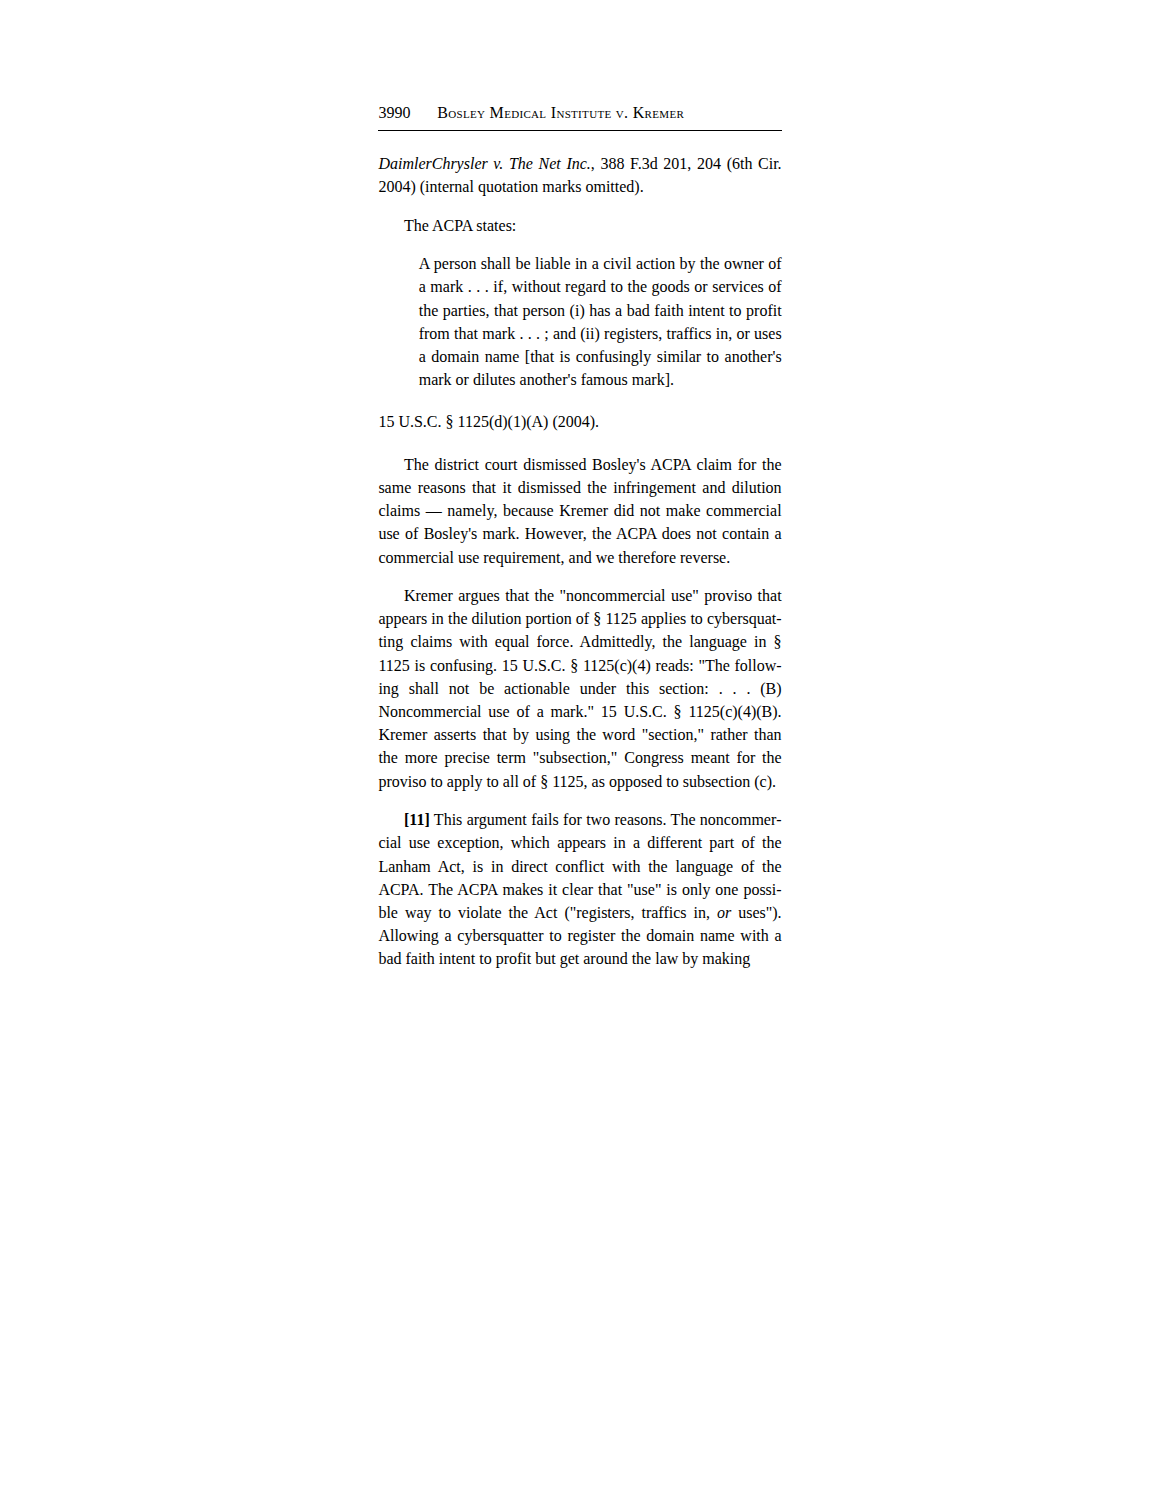3990 Bosley Medical Institute v. Kremer
DaimlerChrysler v. The Net Inc., 388 F.3d 201, 204 (6th Cir. 2004) (internal quotation marks omitted).
The ACPA states:
A person shall be liable in a civil action by the owner of a mark . . . if, without regard to the goods or services of the parties, that person (i) has a bad faith intent to profit from that mark . . . ; and (ii) registers, traffics in, or uses a domain name [that is confusingly similar to another's mark or dilutes another's famous mark].
15 U.S.C. § 1125(d)(1)(A) (2004).
The district court dismissed Bosley's ACPA claim for the same reasons that it dismissed the infringement and dilution claims — namely, because Kremer did not make commercial use of Bosley's mark. However, the ACPA does not contain a commercial use requirement, and we therefore reverse.
Kremer argues that the "noncommercial use" proviso that appears in the dilution portion of § 1125 applies to cybersquatting claims with equal force. Admittedly, the language in § 1125 is confusing. 15 U.S.C. § 1125(c)(4) reads: "The following shall not be actionable under this section: . . . (B) Noncommercial use of a mark." 15 U.S.C. § 1125(c)(4)(B). Kremer asserts that by using the word "section," rather than the more precise term "subsection," Congress meant for the proviso to apply to all of § 1125, as opposed to subsection (c).
[11] This argument fails for two reasons. The noncommercial use exception, which appears in a different part of the Lanham Act, is in direct conflict with the language of the ACPA. The ACPA makes it clear that "use" is only one possible way to violate the Act ("registers, traffics in, or uses"). Allowing a cybersquatter to register the domain name with a bad faith intent to profit but get around the law by making